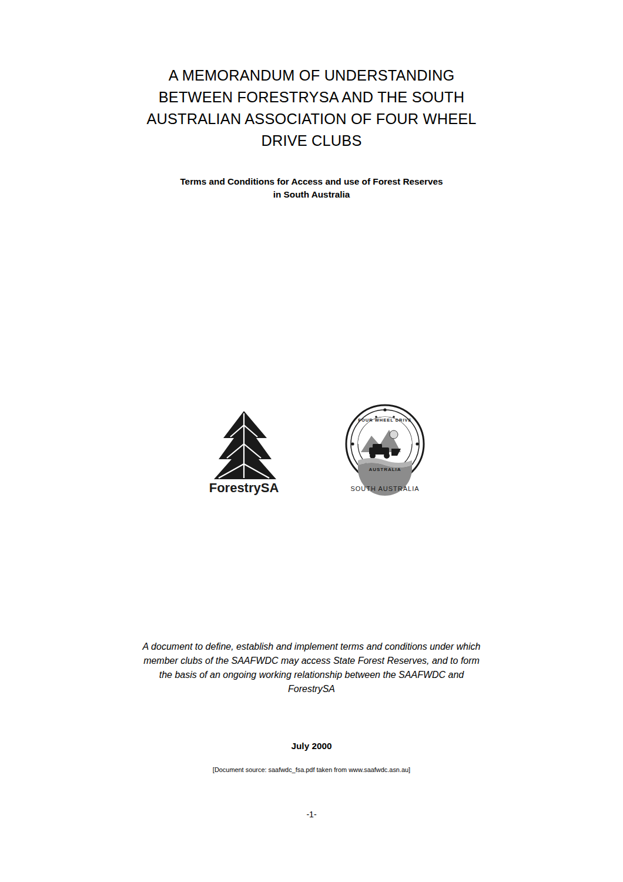A MEMORANDUM OF UNDERSTANDING BETWEEN FORESTRYSA AND THE SOUTH AUSTRALIAN ASSOCIATION OF FOUR WHEEL DRIVE CLUBS
Terms and Conditions for Access and use of Forest Reserves
in South Australia
ForestrySA
FOUR WHEEL DRIVE AUSTRALIA SOUTH AUSTRALIA
A document to define, establish and implement terms and conditions under which member clubs of the SAAFWDC may access State Forest Reserves, and to form the basis of an ongoing working relationship between the SAAFWDC and ForestrySA
July 2000
[Document source: saafwdc_fsa.pdf taken from www.saafwdc.asn.au]
-1-